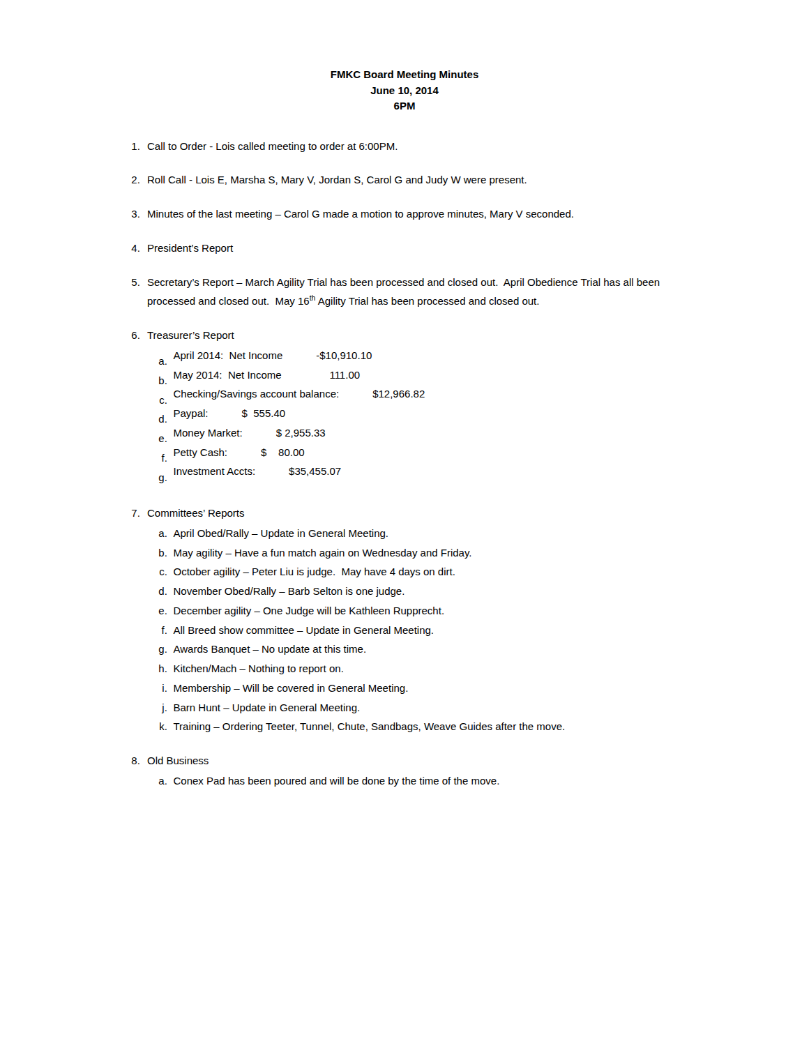FMKC Board Meeting Minutes
June 10, 2014
6PM
Call to Order - Lois called meeting to order at 6:00PM.
Roll Call - Lois E, Marsha S, Mary V, Jordan S, Carol G and Judy W were present.
Minutes of the last meeting – Carol G made a motion to approve minutes, Mary V seconded.
President’s Report
Secretary’s Report – March Agility Trial has been processed and closed out. April Obedience Trial has all been processed and closed out. May 16th Agility Trial has been processed and closed out.
Treasurer’s Report
| April 2014: Net Income | -$10,910.10 |
| May 2014: Net Income | 111.00 |
| Checking/Savings account balance: | $12,966.82 |
| Paypal: | $ 555.40 |
| Money Market: | $ 2,955.33 |
| Petty Cash: | $ 80.00 |
| Investment Accts: | $35,455.07 |
Committees’ Reports
April Obed/Rally – Update in General Meeting.
May agility – Have a fun match again on Wednesday and Friday.
October agility – Peter Liu is judge. May have 4 days on dirt.
November Obed/Rally – Barb Selton is one judge.
December agility – One Judge will be Kathleen Rupprecht.
All Breed show committee – Update in General Meeting.
Awards Banquet – No update at this time.
Kitchen/Mach – Nothing to report on.
Membership – Will be covered in General Meeting.
Barn Hunt – Update in General Meeting.
Training – Ordering Teeter, Tunnel, Chute, Sandbags, Weave Guides after the move.
Old Business
Conex Pad has been poured and will be done by the time of the move.